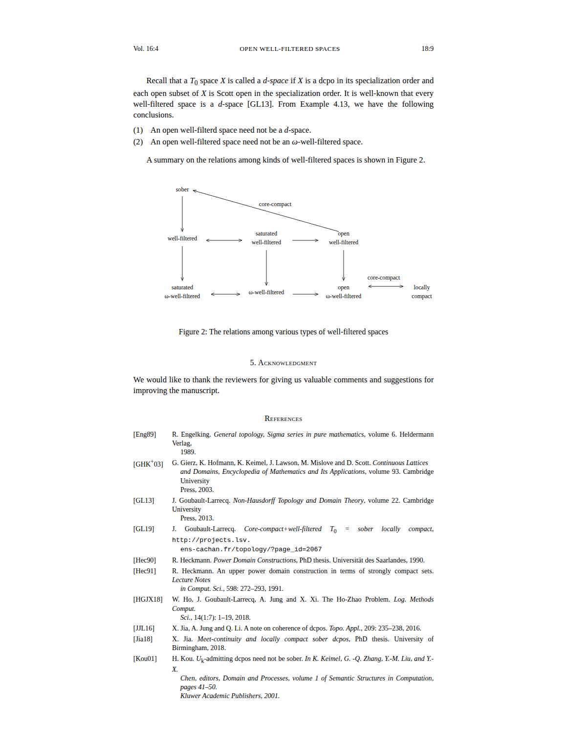Vol. 16:4 Open well-filtered spaces 18:9
Recall that a T0 space X is called a d-space if X is a dcpo in its specialization order and each open subset of X is Scott open in the specialization order. It is well-known that every well-filtered space is a d-space [GL13]. From Example 4.13, we have the following conclusions.
(1) An open well-filterd space need not be a d-space.
(2) An open well-filtered space need not be an ω-well-filtered space.
A summary on the relations among kinds of well-filtered spaces is shown in Figure 2.
sober well-filtered saturated well-filtered open well-filtered saturated ω-well-filtered ω-well-filtered open ω-well-filtered locally compact core-compact core-compact
Figure 2: The relations among various types of well-filtered spaces
5. Acknowledgment
We would like to thank the reviewers for giving us valuable comments and suggestions for improving the manuscript.
References
[Eng89]
R. Engelking. General topology, Sigma series in pure mathematics, volume 6. Heldermann Verlag, 1989.
[GHK+03]
G. Gierz, K. Hofmann, K. Keimel, J. Lawson, M. Mislove and D. Scott. Continuous Lattices and Domains, Encyclopedia of Mathematics and Its Applications, volume 93. Cambridge University Press, 2003.
[GL13]
J. Goubault-Larrecq. Non-Hausdorff Topology and Domain Theory, volume 22. Cambridge University Press, 2013.
[GL19]
J. Goubault-Larrecq. Core-compact+well-filtered T0 = sober locally compact, http://projects.lsv. ens-cachan.fr/topology/?page_id=2067
[Hec90]
R. Heckmann. Power Domain Constructions, PhD thesis. Universität des Saarlandes, 1990.
[Hec91]
R. Heckmann. An upper power domain construction in terms of strongly compact sets. Lecture Notes in Comput. Sci., 598: 272–293, 1991.
[HGJX18]
W. Ho, J. Goubault-Larrecq, A. Jung and X. Xi. The Ho-Zhao Problem. Log. Methods Comput. Sci., 14(1:7): 1–19, 2018.
[JJL16]
X. Jia, A. Jung and Q. Li. A note on coherence of dcpos. Topo. Appl., 209: 235–238, 2016.
[Jia18]
X. Jia. Meet-continuity and locally compact sober dcpos, PhD thesis. University of Birmingham, 2018.
[Kou01]
H. Kou. Uk-admitting dcpos need not be sober. In K. Keimel, G. -Q. Zhang, Y.-M. Liu, and Y.-X. Chen, editors, Domain and Processes, volume 1 of Semantic Structures in Computation, pages 41–50. Kluwer Academic Publishers, 2001.